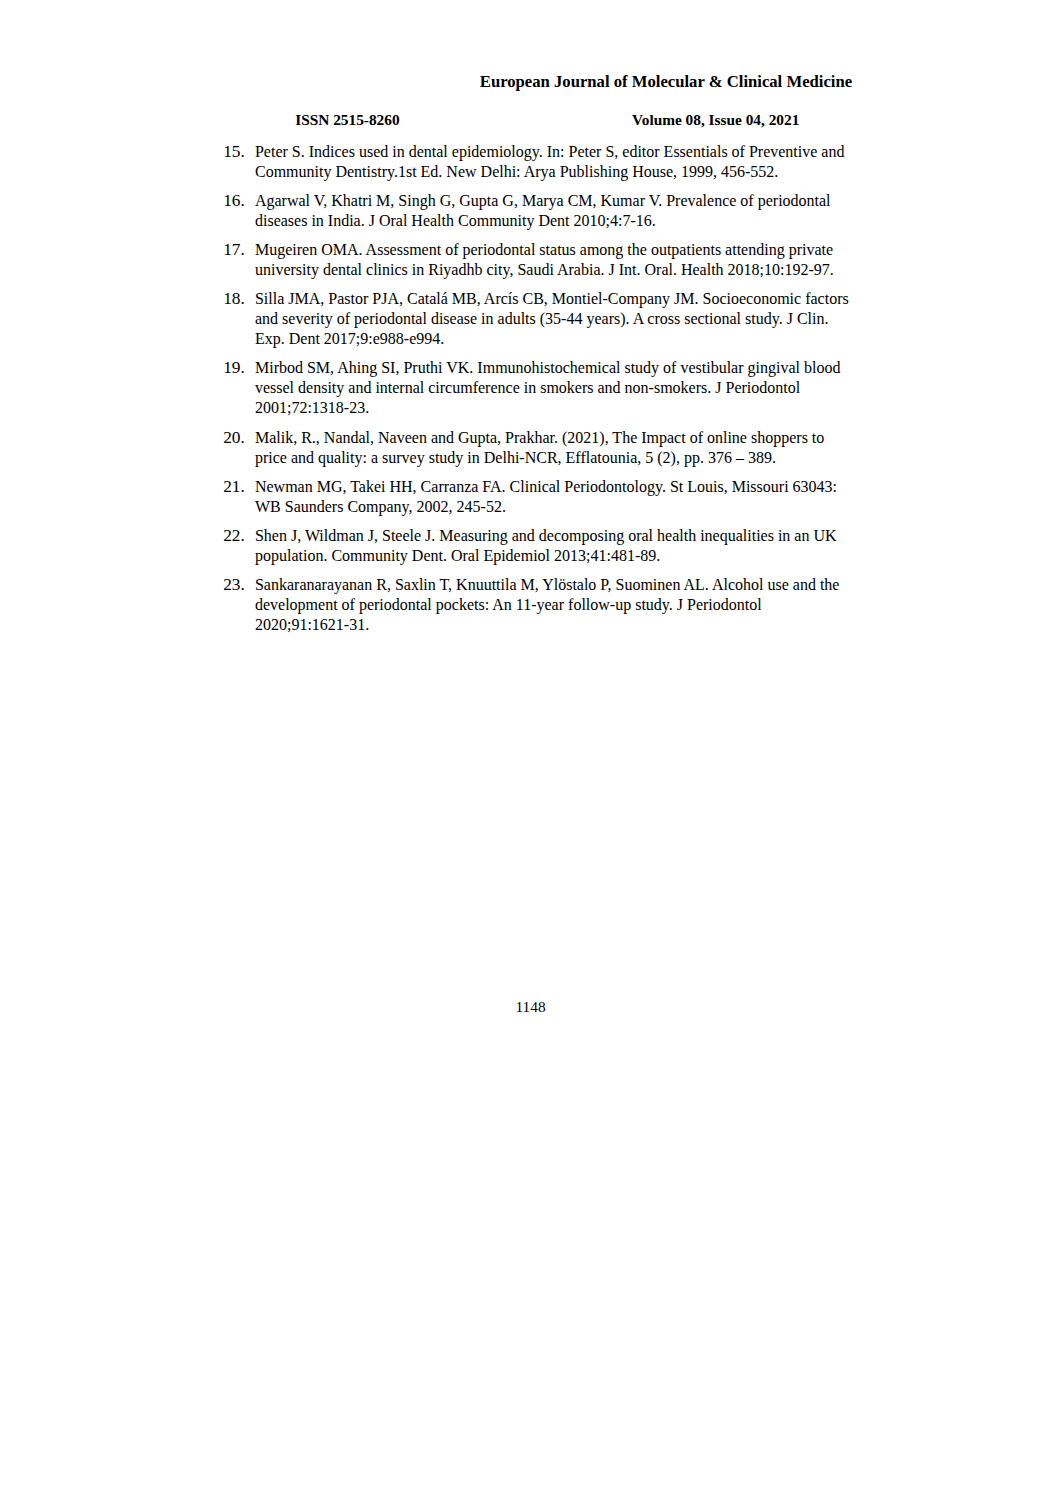European Journal of Molecular & Clinical Medicine
ISSN 2515-8260 Volume 08, Issue 04, 2021
Peter S. Indices used in dental epidemiology. In: Peter S, editor Essentials of Preventive and Community Dentistry.1st Ed. New Delhi: Arya Publishing House, 1999, 456-552.
Agarwal V, Khatri M, Singh G, Gupta G, Marya CM, Kumar V. Prevalence of periodontal diseases in India. J Oral Health Community Dent 2010;4:7-16.
Mugeiren OMA. Assessment of periodontal status among the outpatients attending private university dental clinics in Riyadhb city, Saudi Arabia. J Int. Oral. Health 2018;10:192-97.
Silla JMA, Pastor PJA, Catalá MB, Arcís CB, Montiel-Company JM. Socioeconomic factors and severity of periodontal disease in adults (35-44 years). A cross sectional study. J Clin. Exp. Dent 2017;9:e988-e994.
Mirbod SM, Ahing SI, Pruthi VK. Immunohistochemical study of vestibular gingival blood vessel density and internal circumference in smokers and non-smokers. J Periodontol 2001;72:1318-23.
Malik, R., Nandal, Naveen and Gupta, Prakhar. (2021), The Impact of online shoppers to price and quality: a survey study in Delhi-NCR, Efflatounia, 5 (2), pp. 376 – 389.
Newman MG, Takei HH, Carranza FA. Clinical Periodontology. St Louis, Missouri 63043: WB Saunders Company, 2002, 245-52.
Shen J, Wildman J, Steele J. Measuring and decomposing oral health inequalities in an UK population. Community Dent. Oral Epidemiol 2013;41:481-89.
Sankaranarayanan R, Saxlin T, Knuuttila M, Ylöstalo P, Suominen AL. Alcohol use and the development of periodontal pockets: An 11-year follow-up study. J Periodontol 2020;91:1621-31.
1148